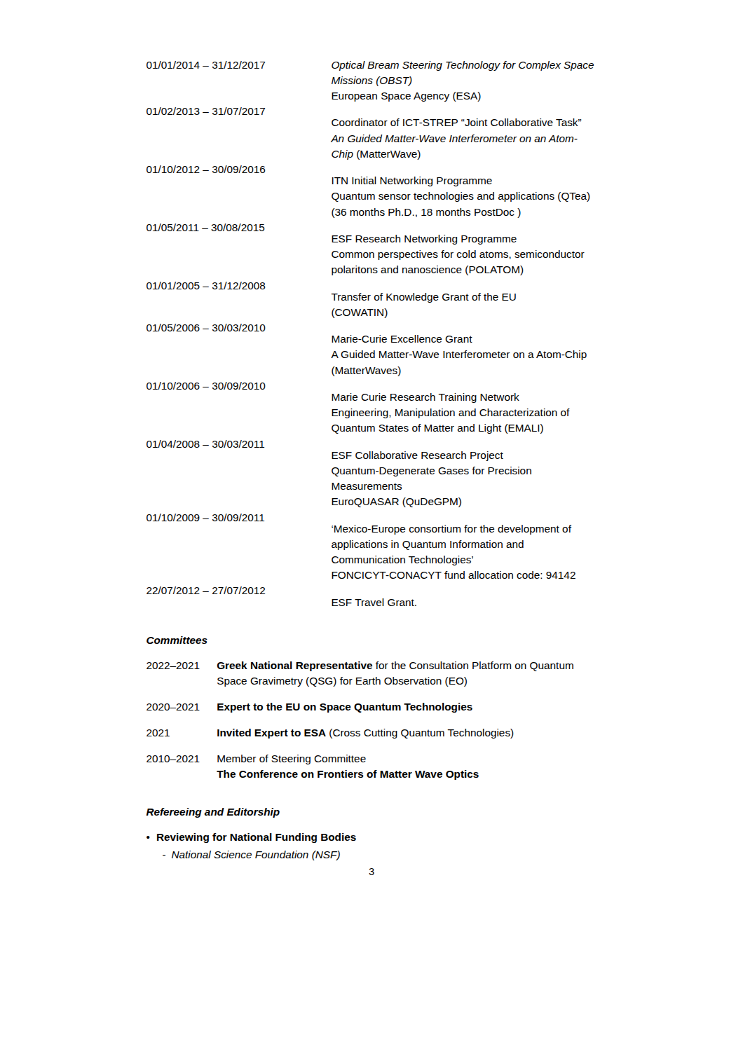01/01/2014 – 31/12/2017
Optical Bream Steering Technology for Complex Space Missions (OBST)
European Space Agency (ESA)
01/02/2013 – 31/07/2017
Coordinator of ICT-STREP “Joint Collaborative Task”
An Guided Matter-Wave Interferometer on an Atom-Chip (MatterWave)
01/10/2012 – 30/09/2016
ITN Initial Networking Programme
Quantum sensor technologies and applications (QTea)
(36 months Ph.D., 18 months PostDoc )
01/05/2011 – 30/08/2015
ESF Research Networking Programme
Common perspectives for cold atoms, semiconductor polaritons and nanoscience (POLATOM)
01/01/2005 – 31/12/2008
Transfer of Knowledge Grant of the EU
(COWATIN)
01/05/2006 – 30/03/2010
Marie-Curie Excellence Grant
A Guided Matter-Wave Interferometer on a Atom-Chip (MatterWaves)
01/10/2006 – 30/09/2010
Marie Curie Research Training Network
Engineering, Manipulation and Characterization of Quantum States of Matter and Light (EMALI)
01/04/2008 – 30/03/2011
ESF Collaborative Research Project
Quantum-Degenerate Gases for Precision Measurements
EuroQUASAR (QuDeGPM)
01/10/2009 – 30/09/2011
‘Mexico-Europe consortium for the development of applications in Quantum Information and Communication Technologies’
FONCICYT-CONACYT fund allocation code: 94142
22/07/2012 – 27/07/2012
ESF Travel Grant.
Committees
2022–2021
Greek National Representative for the Consultation Platform on Quantum Space Gravimetry (QSG) for Earth Observation (EO)
2020–2021
Expert to the EU on Space Quantum Technologies
2021
Invited Expert to ESA (Cross Cutting Quantum Technologies)
2010–2021
Member of Steering Committee
The Conference on Frontiers of Matter Wave Optics
Refereeing and Editorship
Reviewing for National Funding Bodies
National Science Foundation (NSF)
3